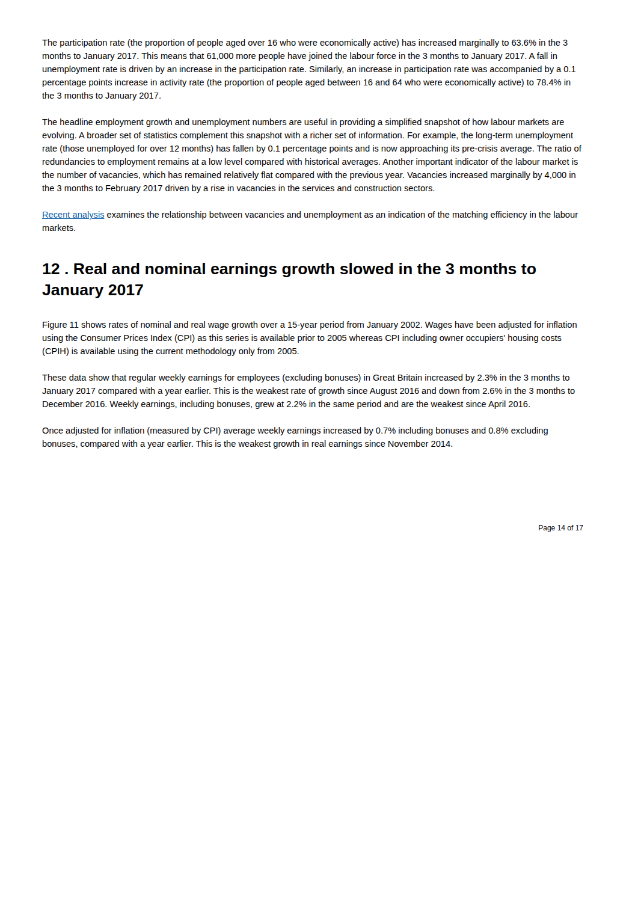The participation rate (the proportion of people aged over 16 who were economically active) has increased marginally to 63.6% in the 3 months to January 2017. This means that 61,000 more people have joined the labour force in the 3 months to January 2017. A fall in unemployment rate is driven by an increase in the participation rate. Similarly, an increase in participation rate was accompanied by a 0.1 percentage points increase in activity rate (the proportion of people aged between 16 and 64 who were economically active) to 78.4% in the 3 months to January 2017.
The headline employment growth and unemployment numbers are useful in providing a simplified snapshot of how labour markets are evolving. A broader set of statistics complement this snapshot with a richer set of information. For example, the long-term unemployment rate (those unemployed for over 12 months) has fallen by 0.1 percentage points and is now approaching its pre-crisis average. The ratio of redundancies to employment remains at a low level compared with historical averages. Another important indicator of the labour market is the number of vacancies, which has remained relatively flat compared with the previous year. Vacancies increased marginally by 4,000 in the 3 months to February 2017 driven by a rise in vacancies in the services and construction sectors.
Recent analysis examines the relationship between vacancies and unemployment as an indication of the matching efficiency in the labour markets.
12 . Real and nominal earnings growth slowed in the 3 months to January 2017
Figure 11 shows rates of nominal and real wage growth over a 15-year period from January 2002. Wages have been adjusted for inflation using the Consumer Prices Index (CPI) as this series is available prior to 2005 whereas CPI including owner occupiers' housing costs (CPIH) is available using the current methodology only from 2005.
These data show that regular weekly earnings for employees (excluding bonuses) in Great Britain increased by 2.3% in the 3 months to January 2017 compared with a year earlier. This is the weakest rate of growth since August 2016 and down from 2.6% in the 3 months to December 2016. Weekly earnings, including bonuses, grew at 2.2% in the same period and are the weakest since April 2016.
Once adjusted for inflation (measured by CPI) average weekly earnings increased by 0.7% including bonuses and 0.8% excluding bonuses, compared with a year earlier. This is the weakest growth in real earnings since November 2014.
Page 14 of 17